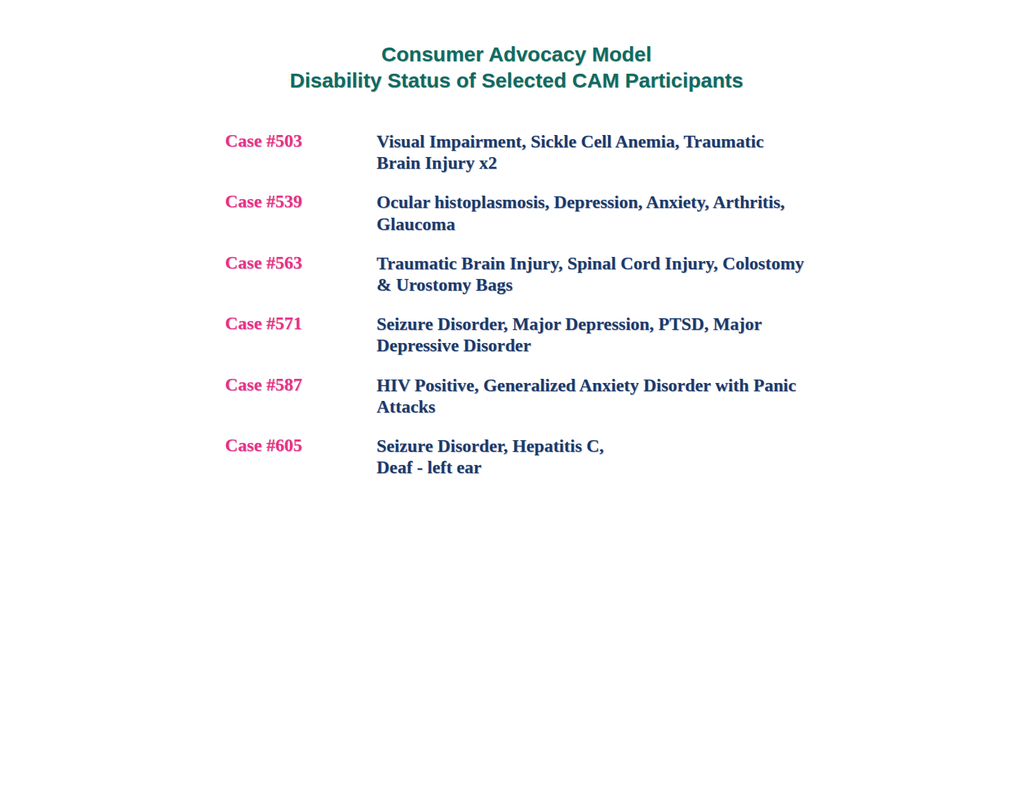Consumer Advocacy Model Disability Status of Selected CAM Participants
| Case #503 | Visual Impairment, Sickle Cell Anemia, Traumatic Brain Injury x2 |
| Case #539 | Ocular histoplasmosis, Depression, Anxiety, Arthritis, Glaucoma |
| Case #563 | Traumatic Brain Injury, Spinal Cord Injury, Colostomy & Urostomy Bags |
| Case #571 | Seizure Disorder, Major Depression, PTSD, Major Depressive Disorder |
| Case #587 | HIV Positive, Generalized Anxiety Disorder with Panic Attacks |
| Case #605 | Seizure Disorder, Hepatitis C, Deaf - left ear |